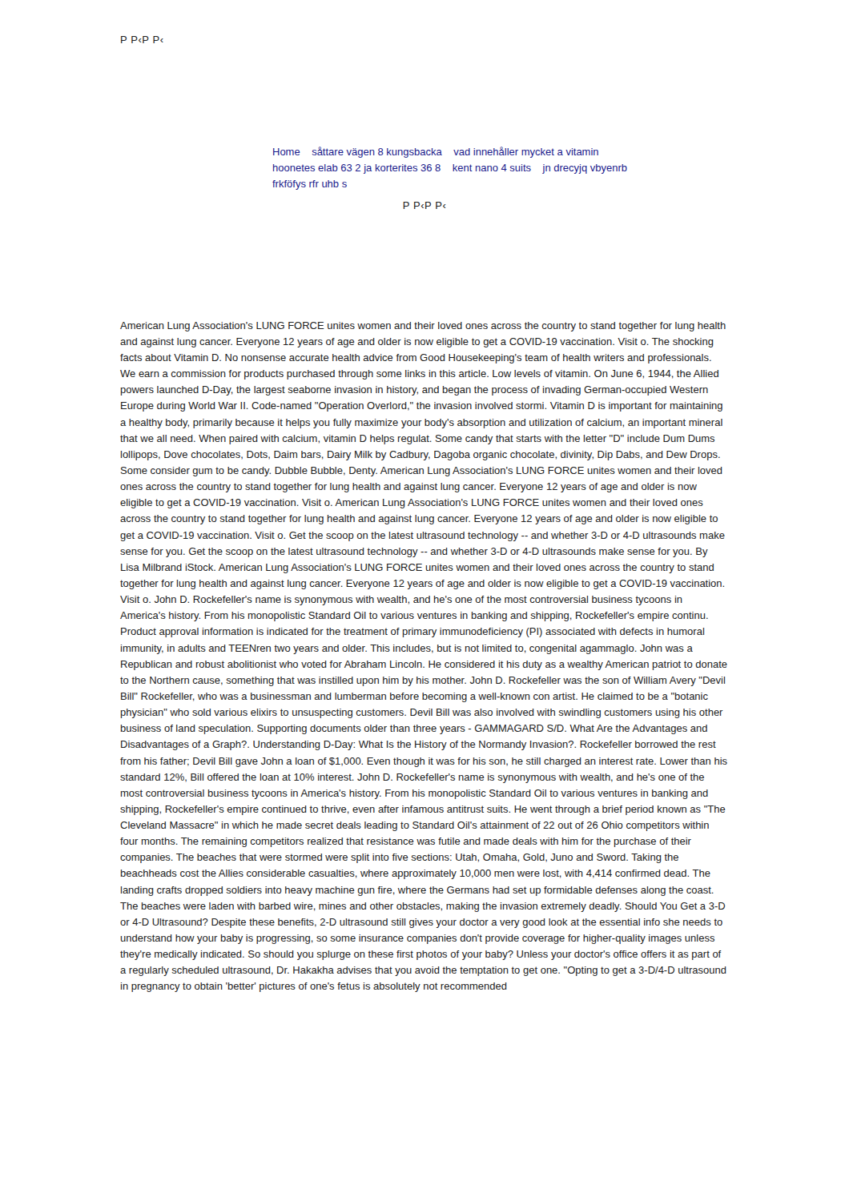Р Р‹Р Р‹
Home såttare vägen 8 kungsbacka vad innehåller mycket a vitamin
hoonetes elab 63 2 ja korterites 36 8 kent nano 4 suits jn drecyjq vbyenrb
frkföfys rfr uhb s
Р Р‹Р Р‹
American Lung Association's LUNG FORCE unites women and their loved ones across the country to stand together for lung health and against lung cancer. Everyone 12 years of age and older is now eligible to get a COVID-19 vaccination. Visit o. The shocking facts about Vitamin D. No nonsense accurate health advice from Good Housekeeping's team of health writers and professionals. We earn a commission for products purchased through some links in this article. Low levels of vitamin. On June 6, 1944, the Allied powers launched D-Day, the largest seaborne invasion in history, and began the process of invading German-occupied Western Europe during World War II. Code-named "Operation Overlord," the invasion involved stormi. Vitamin D is important for maintaining a healthy body, primarily because it helps you fully maximize your body's absorption and utilization of calcium, an important mineral that we all need. When paired with calcium, vitamin D helps regulat. Some candy that starts with the letter "D" include Dum Dums lollipops, Dove chocolates, Dots, Daim bars, Dairy Milk by Cadbury, Dagoba organic chocolate, divinity, Dip Dabs, and Dew Drops. Some consider gum to be candy. Dubble Bubble, Denty. American Lung Association's LUNG FORCE unites women and their loved ones across the country to stand together for lung health and against lung cancer. Everyone 12 years of age and older is now eligible to get a COVID-19 vaccination. Visit o. American Lung Association's LUNG FORCE unites women and their loved ones across the country to stand together for lung health and against lung cancer. Everyone 12 years of age and older is now eligible to get a COVID-19 vaccination. Visit o. Get the scoop on the latest ultrasound technology -- and whether 3-D or 4-D ultrasounds make sense for you. Get the scoop on the latest ultrasound technology -- and whether 3-D or 4-D ultrasounds make sense for you. By Lisa Milbrand iStock. American Lung Association's LUNG FORCE unites women and their loved ones across the country to stand together for lung health and against lung cancer. Everyone 12 years of age and older is now eligible to get a COVID-19 vaccination. Visit o. John D. Rockefeller's name is synonymous with wealth, and he's one of the most controversial business tycoons in America's history. From his monopolistic Standard Oil to various ventures in banking and shipping, Rockefeller's empire continu. Product approval information is indicated for the treatment of primary immunodeficiency (PI) associated with defects in humoral immunity, in adults and TEENren two years and older. This includes, but is not limited to, congenital agammaglo. John was a Republican and robust abolitionist who voted for Abraham Lincoln. He considered it his duty as a wealthy American patriot to donate to the Northern cause, something that was instilled upon him by his mother. John D. Rockefeller was the son of William Avery "Devil Bill" Rockefeller, who was a businessman and lumberman before becoming a well-known con artist. He claimed to be a "botanic physician" who sold various elixirs to unsuspecting customers. Devil Bill was also involved with swindling customers using his other business of land speculation. Supporting documents older than three years - GAMMAGARD S/D. What Are the Advantages and Disadvantages of a Graph?. Understanding D-Day: What Is the History of the Normandy Invasion?. Rockefeller borrowed the rest from his father; Devil Bill gave John a loan of $1,000. Even though it was for his son, he still charged an interest rate. Lower than his standard 12%, Bill offered the loan at 10% interest. John D. Rockefeller's name is synonymous with wealth, and he's one of the most controversial business tycoons in America's history. From his monopolistic Standard Oil to various ventures in banking and shipping, Rockefeller's empire continued to thrive, even after infamous antitrust suits. He went through a brief period known as "The Cleveland Massacre" in which he made secret deals leading to Standard Oil's attainment of 22 out of 26 Ohio competitors within four months. The remaining competitors realized that resistance was futile and made deals with him for the purchase of their companies. The beaches that were stormed were split into five sections: Utah, Omaha, Gold, Juno and Sword. Taking the beachheads cost the Allies considerable casualties, where approximately 10,000 men were lost, with 4,414 confirmed dead. The landing crafts dropped soldiers into heavy machine gun fire, where the Germans had set up formidable defenses along the coast. The beaches were laden with barbed wire, mines and other obstacles, making the invasion extremely deadly. Should You Get a 3-D or 4-D Ultrasound? Despite these benefits, 2-D ultrasound still gives your doctor a very good look at the essential info she needs to understand how your baby is progressing, so some insurance companies don't provide coverage for higher-quality images unless they're medically indicated. So should you splurge on these first photos of your baby? Unless your doctor's office offers it as part of a regularly scheduled ultrasound, Dr. Hakakha advises that you avoid the temptation to get one. "Opting to get a 3-D/4-D ultrasound in pregnancy to obtain 'better' pictures of one's fetus is absolutely not recommended